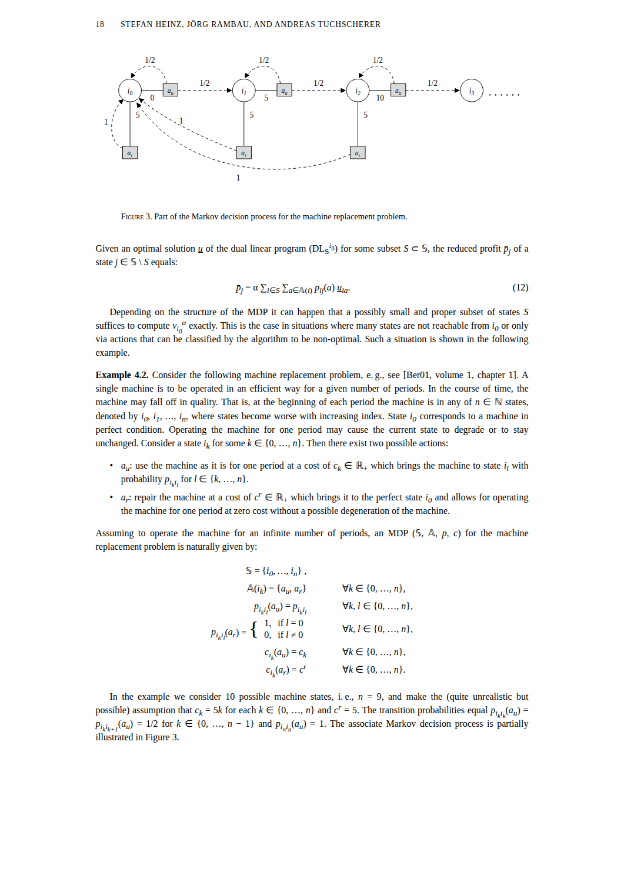18 Stefan Heinz, Jörg Rambau, and Andreas Tuchscherer
i0 i1 i2 i3 au au au ar ar ar 0 5 10 5 5 5 1/2 1/2 1/2 1/2 1/2 1/2 1 1 1
Figure 3. Part of the Markov decision process for the machine replacement problem.
Given an optimal solution u of the dual linear program (DLSi0) for some subset S ⊂ 𝕊, the reduced profit p̄j of a state j ∈ 𝕊 \ S equals:
p̄j = α ∑i∈S ∑a∈𝔸(i) pij(a) uia.
(12)
Depending on the structure of the MDP it can happen that a possibly small and proper subset of states S suffices to compute vi0α exactly. This is the case in situations where many states are not reachable from i0 or only via actions that can be classified by the algorithm to be non-optimal. Such a situation is shown in the following example.
Example 4.2. Consider the following machine replacement problem, e. g., see [Ber01, volume 1, chapter 1]. A single machine is to be operated in an efficient way for a given number of periods. In the course of time, the machine may fall off in quality. That is, at the beginning of each period the machine is in any of n ∈ ℕ states, denoted by i0, i1, …, in, where states become worse with increasing index. State i0 corresponds to a machine in perfect condition. Operating the machine for one period may cause the current state to degrade or to stay unchanged. Consider a state ik for some k ∈ {0, …, n}. Then there exist two possible actions:
au: use the machine as it is for one period at a cost of ck ∈ ℝ+ which brings the machine to state il with probability pikil for l ∈ {k, …, n}.
ar: repair the machine at a cost of cr ∈ ℝ+ which brings it to the perfect state i0 and allows for operating the machine for one period at zero cost without a possible degeneration of the machine.
Assuming to operate the machine for an infinite number of periods, an MDP (𝕊, 𝔸, p, c) for the machine replacement problem is naturally given by:
| 𝕊 = { i 0 , …, i n } , | |
| 𝔸 ( i k ) = { a u , a r } | ∀ k ∈ {0, …, n }, |
| p i k i l ( a u ) = p i k i l | ∀ k , l ∈ {0, …, n }, |
| p i k i l ( a r ) = { / 1, / if l = 0 / / 0, / if l ≠ 0 / | ∀ k , l ∈ {0, …, n }, |
| c i k ( a u ) = c k | ∀ k ∈ {0, …, n }, |
| c i k ( a r ) = c r | ∀ k ∈ {0, …, n }. |
In the example we consider 10 possible machine states, i. e., n = 9, and make the (quite unrealistic but possible) assumption that ck = 5k for each k ∈ {0, …, n} and cr = 5. The transition probabilities equal pikik(au) = pikik+1(au) = 1/2 for k ∈ {0, …, n − 1} and pinin(au) = 1. The associate Markov decision process is partially illustrated in Figure 3.